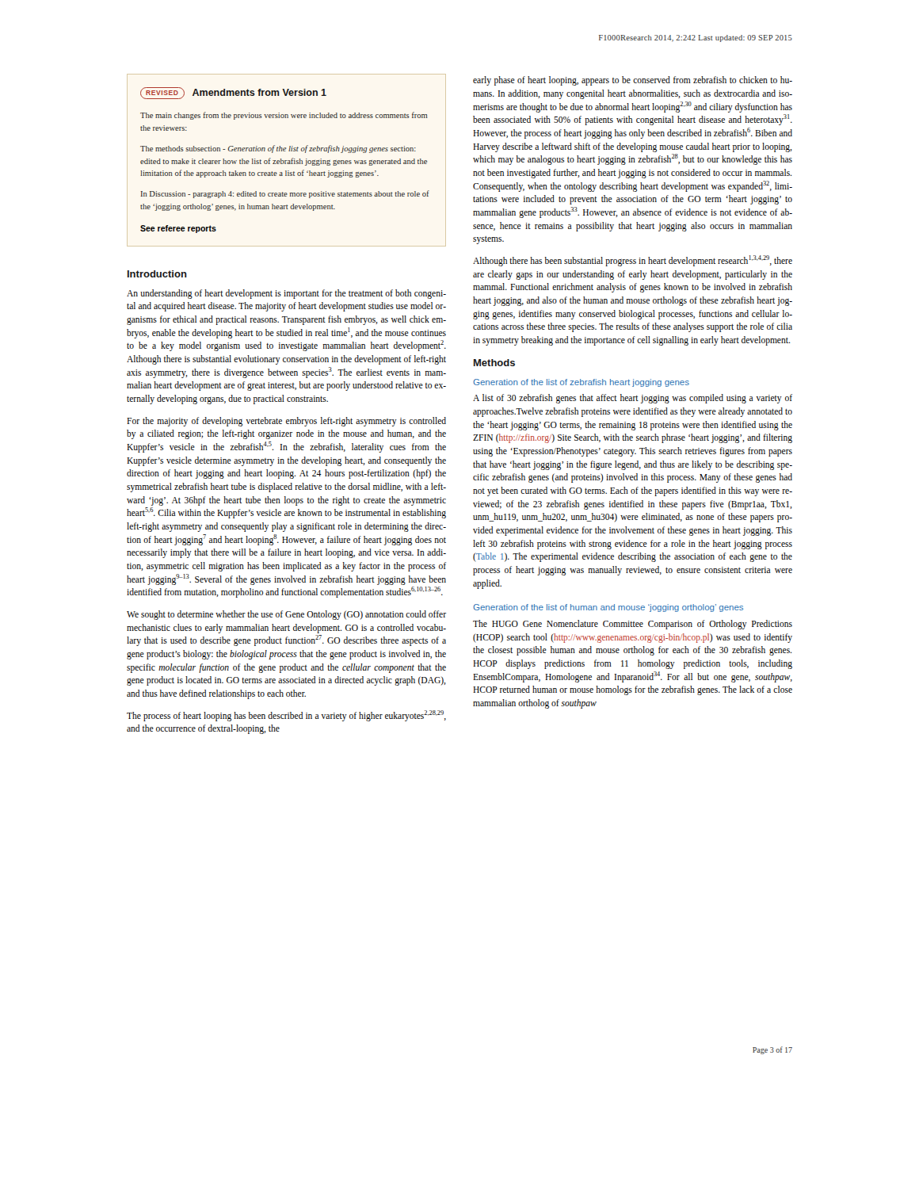F1000Research 2014, 2:242 Last updated: 09 SEP 2015
Revised Amendments from Version 1
The main changes from the previous version were included to address comments from the reviewers:
The methods subsection - Generation of the list of zebrafish jogging genes section: edited to make it clearer how the list of zebrafish jogging genes was generated and the limitation of the approach taken to create a list of ‘heart jogging genes’.
In Discussion - paragraph 4: edited to create more positive statements about the role of the ‘jogging ortholog’ genes, in human heart development.
See referee reports
Introduction
An understanding of heart development is important for the treatment of both congenital and acquired heart disease. The majority of heart development studies use model organisms for ethical and practical reasons. Transparent fish embryos, as well chick embryos, enable the developing heart to be studied in real time1, and the mouse continues to be a key model organism used to investigate mammalian heart development2. Although there is substantial evolutionary conservation in the development of left-right axis asymmetry, there is divergence between species3. The earliest events in mammalian heart development are of great interest, but are poorly understood relative to externally developing organs, due to practical constraints.
For the majority of developing vertebrate embryos left-right asymmetry is controlled by a ciliated region; the left-right organizer node in the mouse and human, and the Kuppfer’s vesicle in the zebrafish4,5. In the zebrafish, laterality cues from the Kuppfer’s vesicle determine asymmetry in the developing heart, and consequently the direction of heart jogging and heart looping. At 24 hours post-fertilization (hpf) the symmetrical zebrafish heart tube is displaced relative to the dorsal midline, with a leftward ‘jog’. At 36hpf the heart tube then loops to the right to create the asymmetric heart5,6. Cilia within the Kuppfer’s vesicle are known to be instrumental in establishing left-right asymmetry and consequently play a significant role in determining the direction of heart jogging7 and heart looping8. However, a failure of heart jogging does not necessarily imply that there will be a failure in heart looping, and vice versa. In addition, asymmetric cell migration has been implicated as a key factor in the process of heart jogging9–13. Several of the genes involved in zebrafish heart jogging have been identified from mutation, morpholino and functional complementation studies6,10,13–26.
We sought to determine whether the use of Gene Ontology (GO) annotation could offer mechanistic clues to early mammalian heart development. GO is a controlled vocabulary that is used to describe gene product function27. GO describes three aspects of a gene product’s biology: the biological process that the gene product is involved in, the specific molecular function of the gene product and the cellular component that the gene product is located in. GO terms are associated in a directed acyclic graph (DAG), and thus have defined relationships to each other.
The process of heart looping has been described in a variety of higher eukaryotes2,28,29, and the occurrence of dextral-looping, the
early phase of heart looping, appears to be conserved from zebrafish to chicken to humans. In addition, many congenital heart abnormalities, such as dextrocardia and isomerisms are thought to be due to abnormal heart looping2,30 and ciliary dysfunction has been associated with 50% of patients with congenital heart disease and heterotaxy31. However, the process of heart jogging has only been described in zebrafish6. Biben and Harvey describe a leftward shift of the developing mouse caudal heart prior to looping, which may be analogous to heart jogging in zebrafish28, but to our knowledge this has not been investigated further, and heart jogging is not considered to occur in mammals. Consequently, when the ontology describing heart development was expanded32, limitations were included to prevent the association of the GO term ‘heart jogging’ to mammalian gene products33. However, an absence of evidence is not evidence of absence, hence it remains a possibility that heart jogging also occurs in mammalian systems.
Although there has been substantial progress in heart development research1,3,4,29, there are clearly gaps in our understanding of early heart development, particularly in the mammal. Functional enrichment analysis of genes known to be involved in zebrafish heart jogging, and also of the human and mouse orthologs of these zebrafish heart jogging genes, identifies many conserved biological processes, functions and cellular locations across these three species. The results of these analyses support the role of cilia in symmetry breaking and the importance of cell signalling in early heart development.
Methods
Generation of the list of zebrafish heart jogging genes
A list of 30 zebrafish genes that affect heart jogging was compiled using a variety of approaches.Twelve zebrafish proteins were identified as they were already annotated to the ‘heart jogging’ GO terms, the remaining 18 proteins were then identified using the ZFIN (http://zfin.org/) Site Search, with the search phrase ‘heart jogging’, and filtering using the ‘Expression/Phenotypes’ category. This search retrieves figures from papers that have ‘heart jogging’ in the figure legend, and thus are likely to be describing specific zebrafish genes (and proteins) involved in this process. Many of these genes had not yet been curated with GO terms. Each of the papers identified in this way were reviewed; of the 23 zebrafish genes identified in these papers five (Bmpr1aa, Tbx1, unm_hu119, unm_hu202, unm_hu304) were eliminated, as none of these papers provided experimental evidence for the involvement of these genes in heart jogging. This left 30 zebrafish proteins with strong evidence for a role in the heart jogging process (Table 1). The experimental evidence describing the association of each gene to the process of heart jogging was manually reviewed, to ensure consistent criteria were applied.
Generation of the list of human and mouse ‘jogging ortholog’ genes
The HUGO Gene Nomenclature Committee Comparison of Orthology Predictions (HCOP) search tool (http://www.genenames.org/cgi-bin/hcop.pl) was used to identify the closest possible human and mouse ortholog for each of the 30 zebrafish genes. HCOP displays predictions from 11 homology prediction tools, including EnsemblCompara, Homologene and Inparanoid34. For all but one gene, southpaw, HCOP returned human or mouse homologs for the zebrafish genes. The lack of a close mammalian ortholog of southpaw
Page 3 of 17